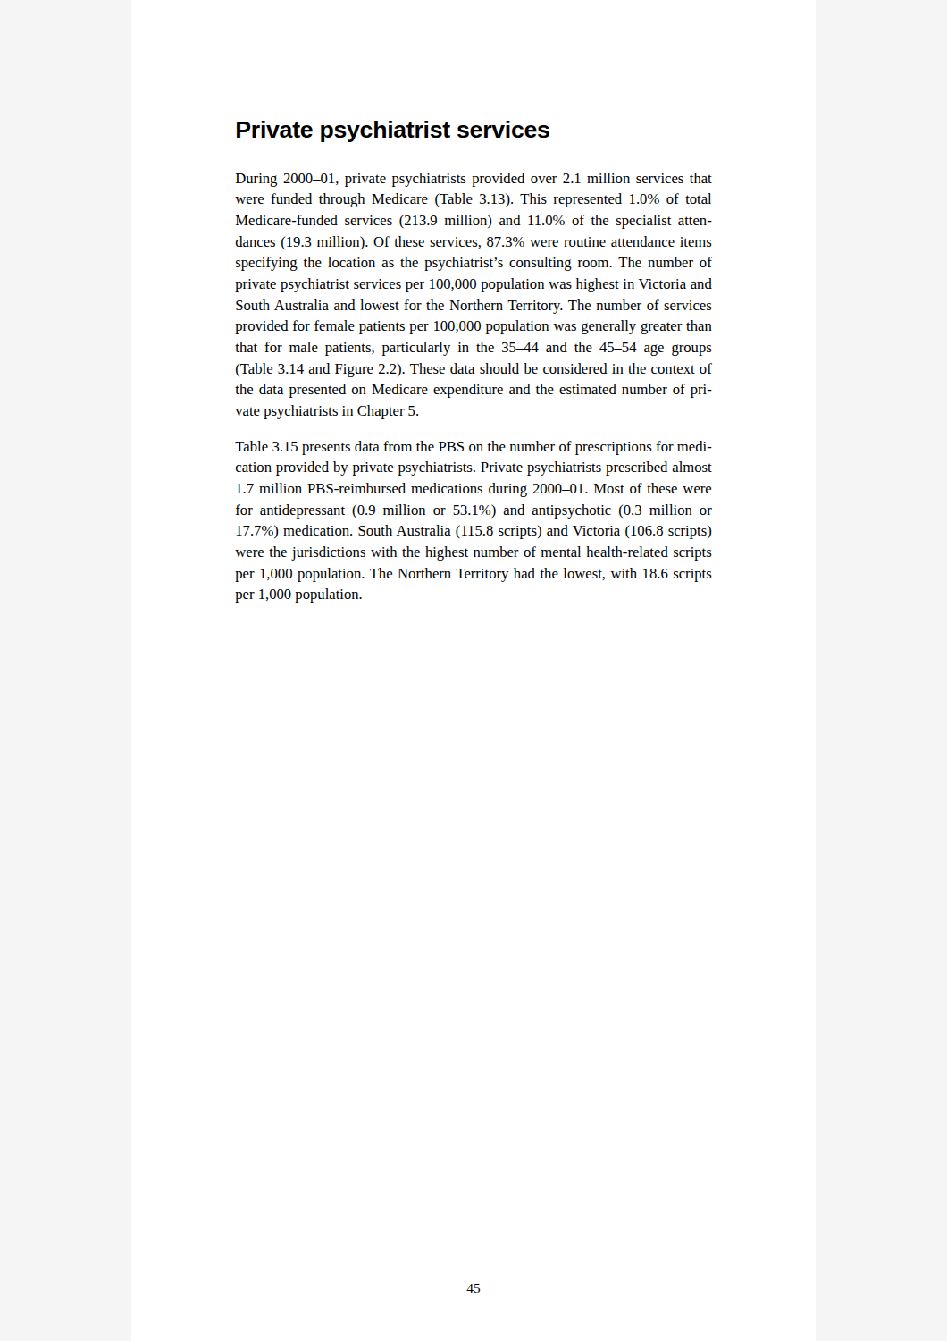Private psychiatrist services
During 2000–01, private psychiatrists provided over 2.1 million services that were funded through Medicare (Table 3.13). This represented 1.0% of total Medicare-funded services (213.9 million) and 11.0% of the specialist attendances (19.3 million). Of these services, 87.3% were routine attendance items specifying the location as the psychiatrist’s consulting room. The number of private psychiatrist services per 100,000 population was highest in Victoria and South Australia and lowest for the Northern Territory. The number of services provided for female patients per 100,000 population was generally greater than that for male patients, particularly in the 35–44 and the 45–54 age groups (Table 3.14 and Figure 2.2). These data should be considered in the context of the data presented on Medicare expenditure and the estimated number of private psychiatrists in Chapter 5.
Table 3.15 presents data from the PBS on the number of prescriptions for medication provided by private psychiatrists. Private psychiatrists prescribed almost 1.7 million PBS-reimbursed medications during 2000–01. Most of these were for antidepressant (0.9 million or 53.1%) and antipsychotic (0.3 million or 17.7%) medication. South Australia (115.8 scripts) and Victoria (106.8 scripts) were the jurisdictions with the highest number of mental health-related scripts per 1,000 population. The Northern Territory had the lowest, with 18.6 scripts per 1,000 population.
45